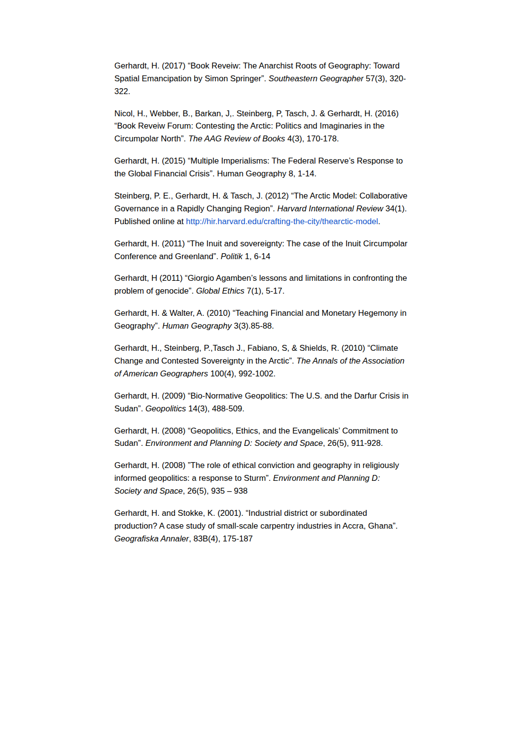Gerhardt, H. (2017) “Book Reveiw: The Anarchist Roots of Geography: Toward Spatial Emancipation by Simon Springer”. Southeastern Geographer 57(3), 320-322.
Nicol, H., Webber, B., Barkan, J,. Steinberg, P, Tasch, J. & Gerhardt, H. (2016) “Book Reveiw Forum: Contesting the Arctic: Politics and Imaginaries in the Circumpolar North”. The AAG Review of Books 4(3), 170-178.
Gerhardt, H. (2015) “Multiple Imperialisms: The Federal Reserve’s Response to the Global Financial Crisis”. Human Geography 8, 1-14.
Steinberg, P. E., Gerhardt, H. & Tasch, J. (2012) “The Arctic Model: Collaborative Governance in a Rapidly Changing Region”. Harvard International Review 34(1). Published online at http://hir.harvard.edu/crafting-the-city/thearctic-model.
Gerhardt, H. (2011) “The Inuit and sovereignty: The case of the Inuit Circumpolar Conference and Greenland”. Politik 1, 6-14
Gerhardt, H (2011) “Giorgio Agamben’s lessons and limitations in confronting the problem of genocide”. Global Ethics 7(1), 5-17.
Gerhardt, H. & Walter, A. (2010) “Teaching Financial and Monetary Hegemony in Geography”. Human Geography 3(3).85-88.
Gerhardt, H., Steinberg, P.,Tasch J., Fabiano, S, & Shields, R. (2010) “Climate Change and Contested Sovereignty in the Arctic”. The Annals of the Association of American Geographers 100(4), 992-1002.
Gerhardt, H. (2009) “Bio-Normative Geopolitics: The U.S. and the Darfur Crisis in Sudan”. Geopolitics 14(3), 488-509.
Gerhardt, H. (2008) “Geopolitics, Ethics, and the Evangelicals’ Commitment to Sudan”. Environment and Planning D: Society and Space, 26(5), 911-928.
Gerhardt, H. (2008) ”The role of ethical conviction and geography in religiously informed geopolitics: a response to Sturm”. Environment and Planning D: Society and Space, 26(5), 935 – 938
Gerhardt, H. and Stokke, K. (2001). “Industrial district or subordinated production? A case study of small-scale carpentry industries in Accra, Ghana”. Geografiska Annaler, 83B(4), 175-187